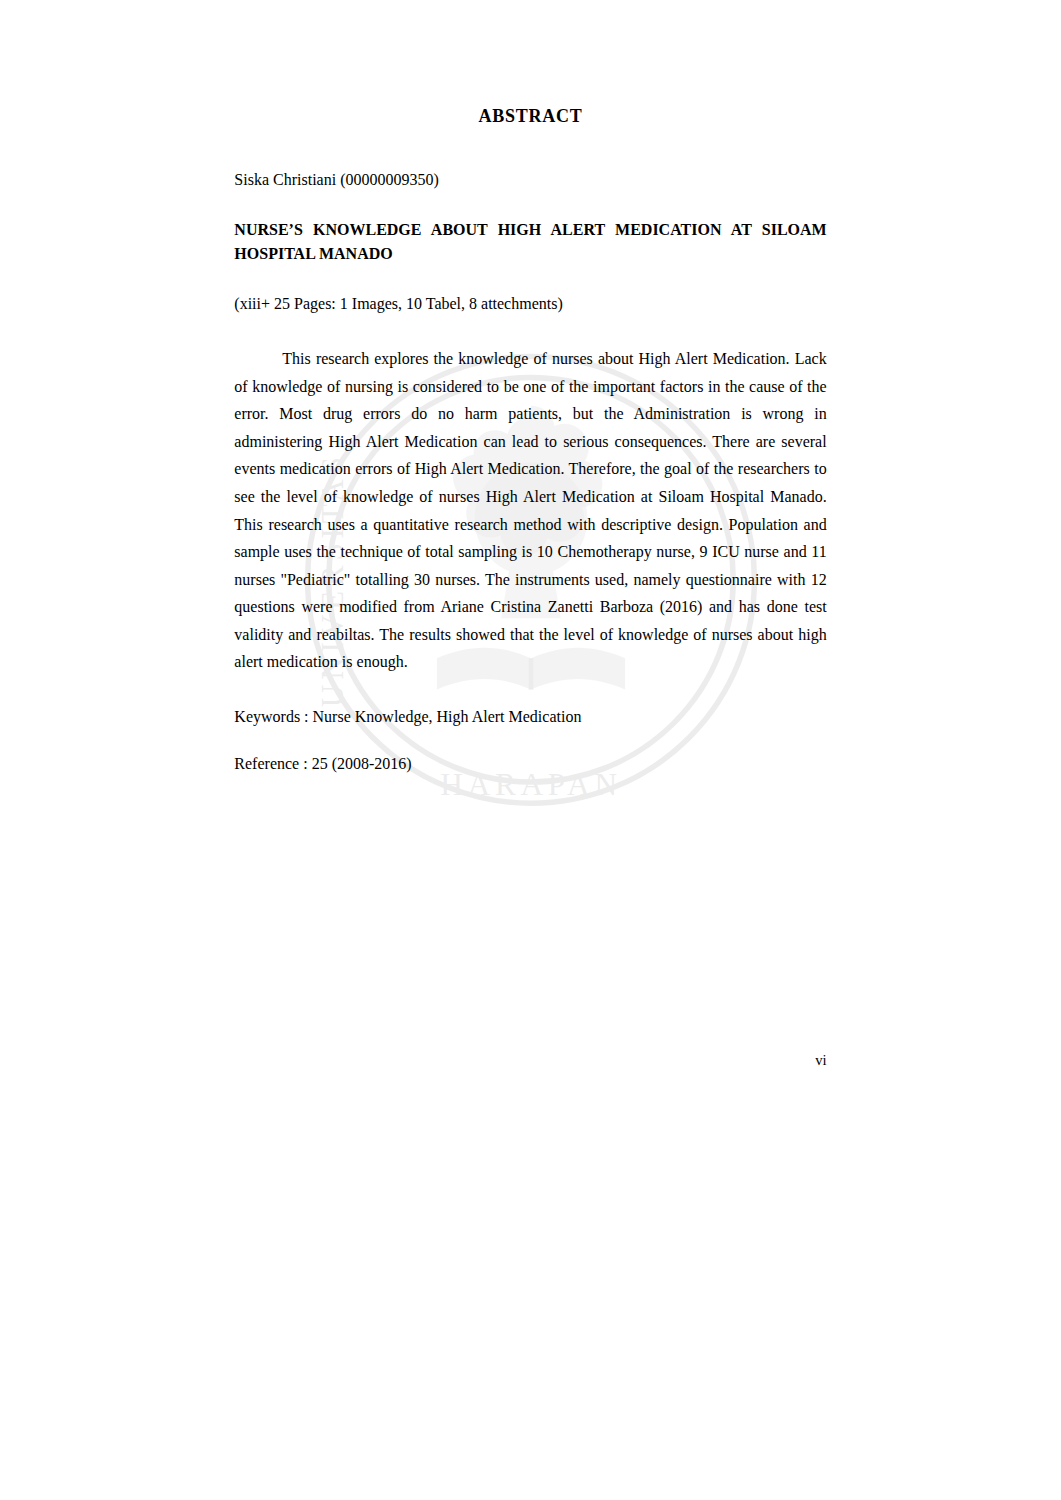UNIVERSITAS HARAPAN
ABSTRACT
Siska Christiani (00000009350)
NURSE’S KNOWLEDGE ABOUT HIGH ALERT MEDICATION AT SILOAM HOSPITAL MANADO
(xiii+ 25 Pages: 1 Images, 10 Tabel, 8 attechments)
This research explores the knowledge of nurses about High Alert Medication. Lack of knowledge of nursing is considered to be one of the important factors in the cause of the error. Most drug errors do no harm patients, but the Administration is wrong in administering High Alert Medication can lead to serious consequences. There are several events medication errors of High Alert Medication. Therefore, the goal of the researchers to see the level of knowledge of nurses High Alert Medication at Siloam Hospital Manado. This research uses a quantitative research method with descriptive design. Population and sample uses the technique of total sampling is 10 Chemotherapy nurse, 9 ICU nurse and 11 nurses "Pediatric" totalling 30 nurses. The instruments used, namely questionnaire with 12 questions were modified from Ariane Cristina Zanetti Barboza (2016) and has done test validity and reabiltas. The results showed that the level of knowledge of nurses about high alert medication is enough.
Keywords : Nurse Knowledge, High Alert Medication
Reference : 25 (2008-2016)
vi